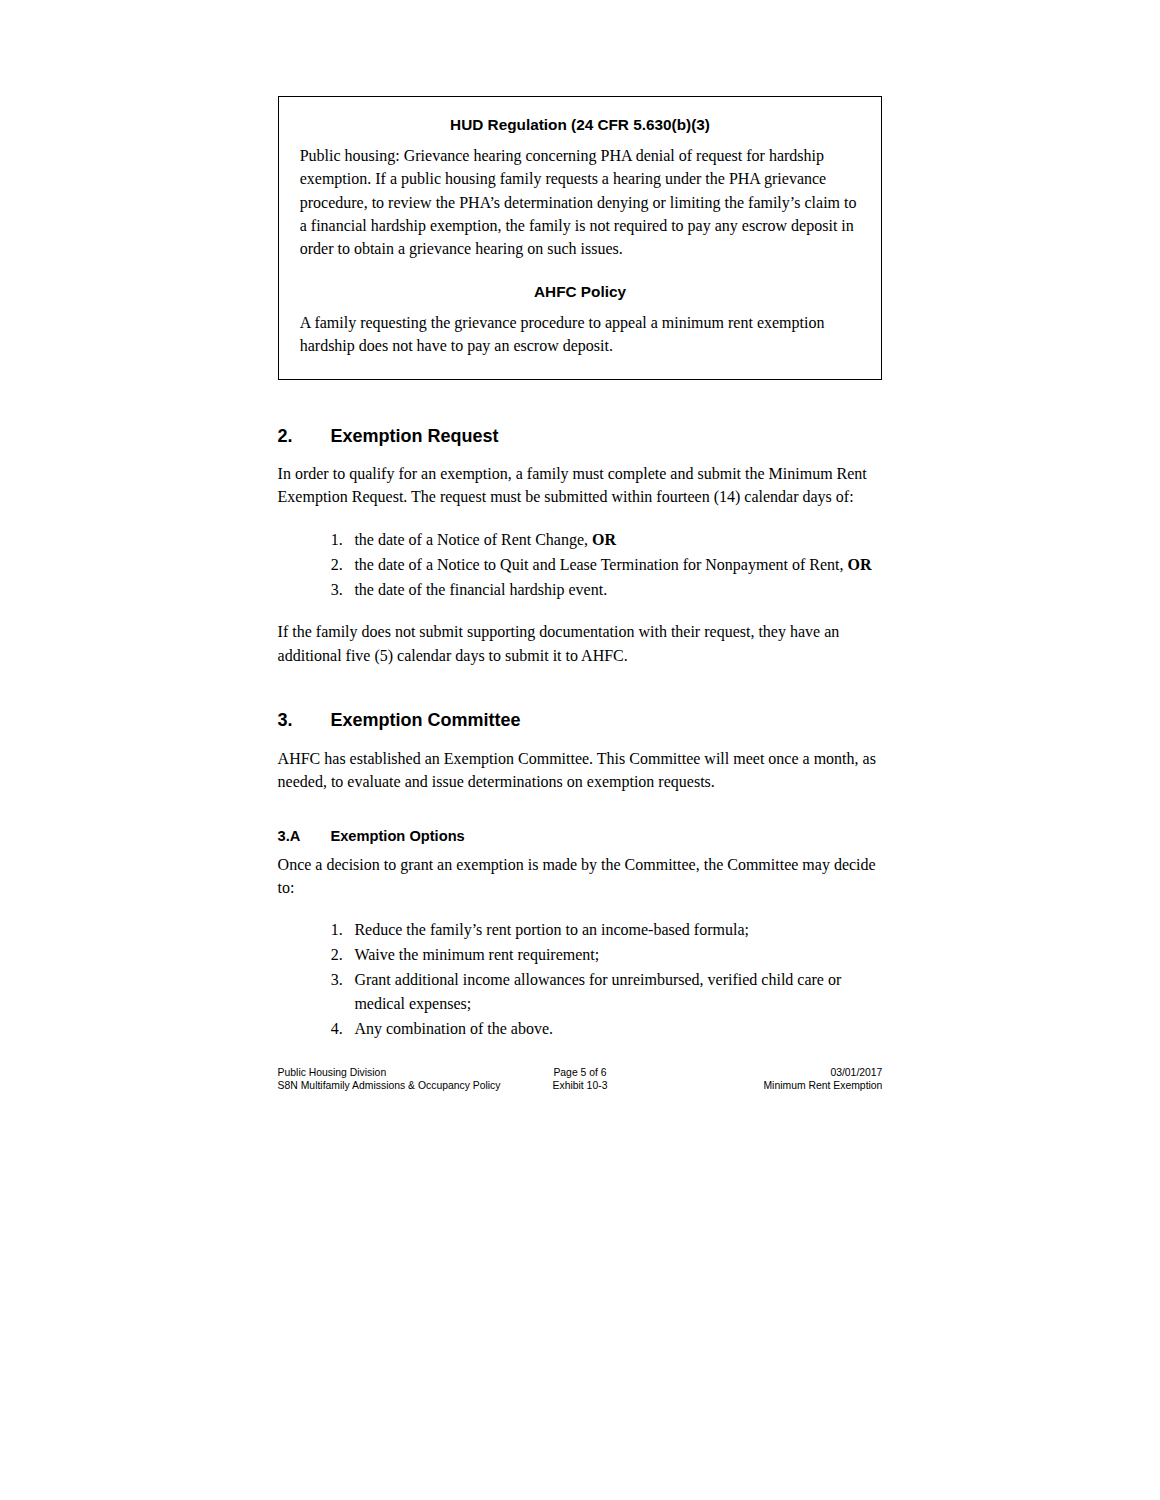HUD Regulation (24 CFR 5.630(b)(3)
Public housing: Grievance hearing concerning PHA denial of request for hardship exemption. If a public housing family requests a hearing under the PHA grievance procedure, to review the PHA’s determination denying or limiting the family’s claim to a financial hardship exemption, the family is not required to pay any escrow deposit in order to obtain a grievance hearing on such issues.
AHFC Policy
A family requesting the grievance procedure to appeal a minimum rent exemption hardship does not have to pay an escrow deposit.
2. Exemption Request
In order to qualify for an exemption, a family must complete and submit the Minimum Rent Exemption Request. The request must be submitted within fourteen (14) calendar days of:
the date of a Notice of Rent Change, OR
the date of a Notice to Quit and Lease Termination for Nonpayment of Rent, OR
the date of the financial hardship event.
If the family does not submit supporting documentation with their request, they have an additional five (5) calendar days to submit it to AHFC.
3. Exemption Committee
AHFC has established an Exemption Committee. This Committee will meet once a month, as needed, to evaluate and issue determinations on exemption requests.
3.AExemption Options
Once a decision to grant an exemption is made by the Committee, the Committee may decide to:
Reduce the family’s rent portion to an income-based formula;
Waive the minimum rent requirement;
Grant additional income allowances for unreimbursed, verified child care or medical expenses;
Any combination of the above.
| Public Housing Division | Page 5 of 6 | 03/01/2017 |
| S8N Multifamily Admissions & Occupancy Policy | Exhibit 10-3 | Minimum Rent Exemption |